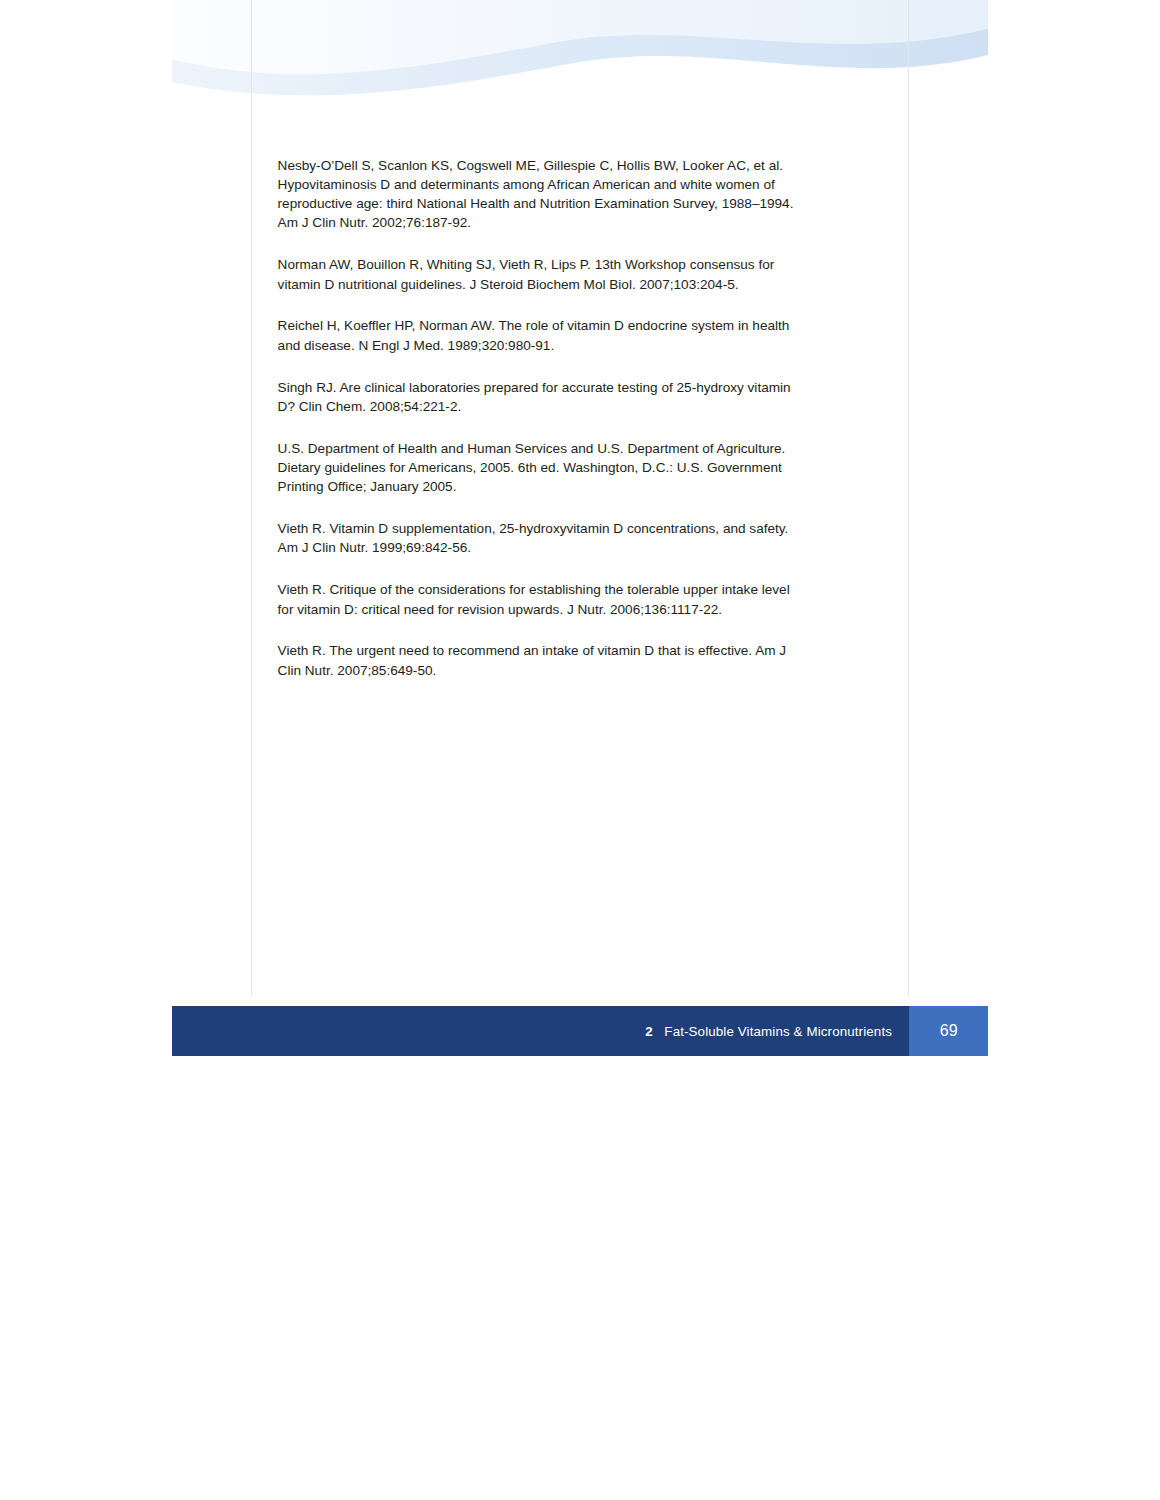Nesby-O’Dell S, Scanlon KS, Cogswell ME, Gillespie C, Hollis BW, Looker AC, et al. Hypovitaminosis D and determinants among African American and white women of reproductive age: third National Health and Nutrition Examination Survey, 1988–1994. Am J Clin Nutr. 2002;76:187-92.
Norman AW, Bouillon R, Whiting SJ, Vieth R, Lips P. 13th Workshop consensus for vitamin D nutritional guidelines. J Steroid Biochem Mol Biol. 2007;103:204-5.
Reichel H, Koeffler HP, Norman AW. The role of vitamin D endocrine system in health and disease. N Engl J Med. 1989;320:980-91.
Singh RJ. Are clinical laboratories prepared for accurate testing of 25-hydroxy vitamin D? Clin Chem. 2008;54:221-2.
U.S. Department of Health and Human Services and U.S. Department of Agriculture. Dietary guidelines for Americans, 2005. 6th ed. Washington, D.C.: U.S. Government Printing Office; January 2005.
Vieth R. Vitamin D supplementation, 25-hydroxyvitamin D concentrations, and safety. Am J Clin Nutr. 1999;69:842-56.
Vieth R. Critique of the considerations for establishing the tolerable upper intake level for vitamin D: critical need for revision upwards. J Nutr. 2006;136:1117-22.
Vieth R. The urgent need to recommend an intake of vitamin D that is effective. Am J Clin Nutr. 2007;85:649-50.
2 Fat-Soluble Vitamins & Micronutrients
69